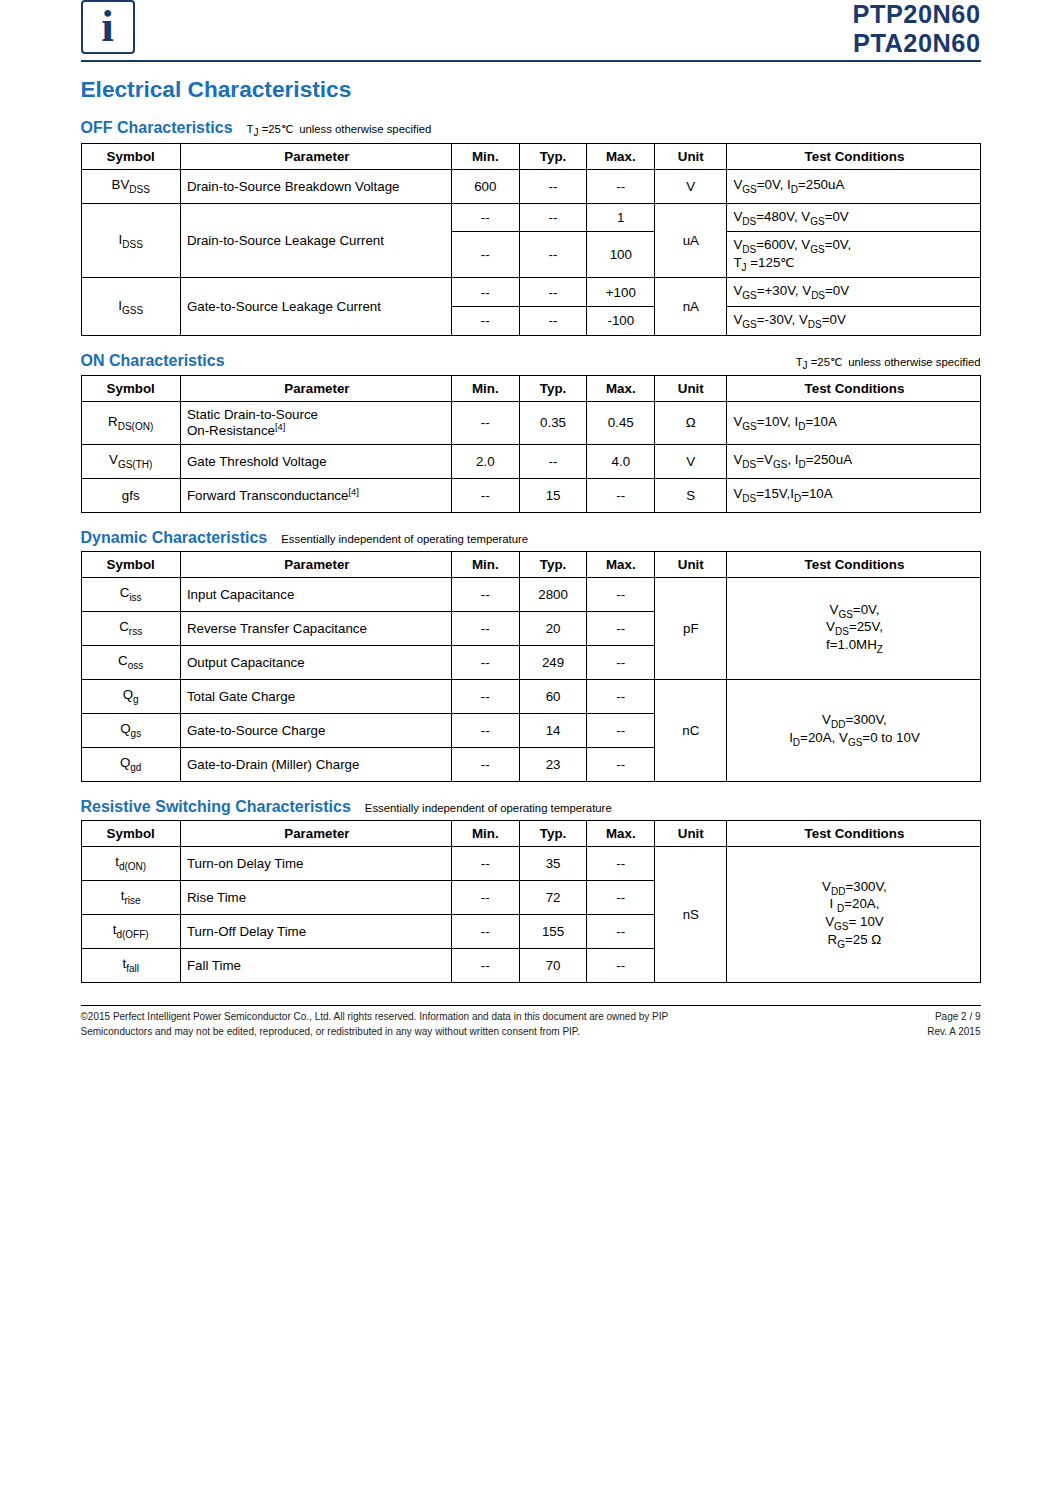i
PTP20N60
PTA20N60
Electrical Characteristics
OFF Characteristics
TJ =25℃ unless otherwise specified
| Symbol | Parameter | Min. | Typ. | Max. | Unit | Test Conditions |
| --- | --- | --- | --- | --- | --- | --- |
| BV DSS | Drain-to-Source Breakdown Voltage | 600 | -- | -- | V | V GS =0V, I D =250uA |
| I DSS | Drain-to-Source Leakage Current | -- | -- | 1 | uA | V DS =480V, V GS =0V |
| -- | -- | 100 | V DS =600V, V GS =0V, T J =125℃ |
| I GSS | Gate-to-Source Leakage Current | -- | -- | +100 | nA | V GS =+30V, V DS =0V |
| -- | -- | -100 | V GS =-30V, V DS =0V |
ON Characteristics
TJ =25℃ unless otherwise specified
| Symbol | Parameter | Min. | Typ. | Max. | Unit | Test Conditions |
| --- | --- | --- | --- | --- | --- | --- |
| R DS(ON) | Static Drain-to-Source On-Resistance [4] | -- | 0.35 | 0.45 | Ω | V GS =10V, I D =10A |
| V GS(TH) | Gate Threshold Voltage | 2.0 | -- | 4.0 | V | V DS =V GS , I D =250uA |
| gfs | Forward Transconductance [4] | -- | 15 | -- | S | V DS =15V,I D =10A |
Dynamic Characteristics
Essentially independent of operating temperature
| Symbol | Parameter | Min. | Typ. | Max. | Unit | Test Conditions |
| --- | --- | --- | --- | --- | --- | --- |
| C iss | Input Capacitance | -- | 2800 | -- | pF | V GS =0V, V DS =25V, f=1.0MH Z |
| C rss | Reverse Transfer Capacitance | -- | 20 | -- |
| C oss | Output Capacitance | -- | 249 | -- |
| Q g | Total Gate Charge | -- | 60 | -- | nC | V DD =300V, I D =20A, V GS =0 to 10V |
| Q gs | Gate-to-Source Charge | -- | 14 | -- |
| Q gd | Gate-to-Drain (Miller) Charge | -- | 23 | -- |
Resistive Switching Characteristics
Essentially independent of operating temperature
| Symbol | Parameter | Min. | Typ. | Max. | Unit | Test Conditions |
| --- | --- | --- | --- | --- | --- | --- |
| t d(ON) | Turn-on Delay Time | -- | 35 | -- | nS | V DD =300V, I D =20A, V GS = 10V R G =25 Ω |
| t rise | Rise Time | -- | 72 | -- |
| t d(OFF) | Turn-Off Delay Time | -- | 155 | -- |
| t fall | Fall Time | -- | 70 | -- |
©2015 Perfect Intelligent Power Semiconductor Co., Ltd. All rights reserved. Information and data in this document are owned by PIP
Semiconductors and may not be edited, reproduced, or redistributed in any way without written consent from PIP.
Page 2 / 9
Rev. A 2015